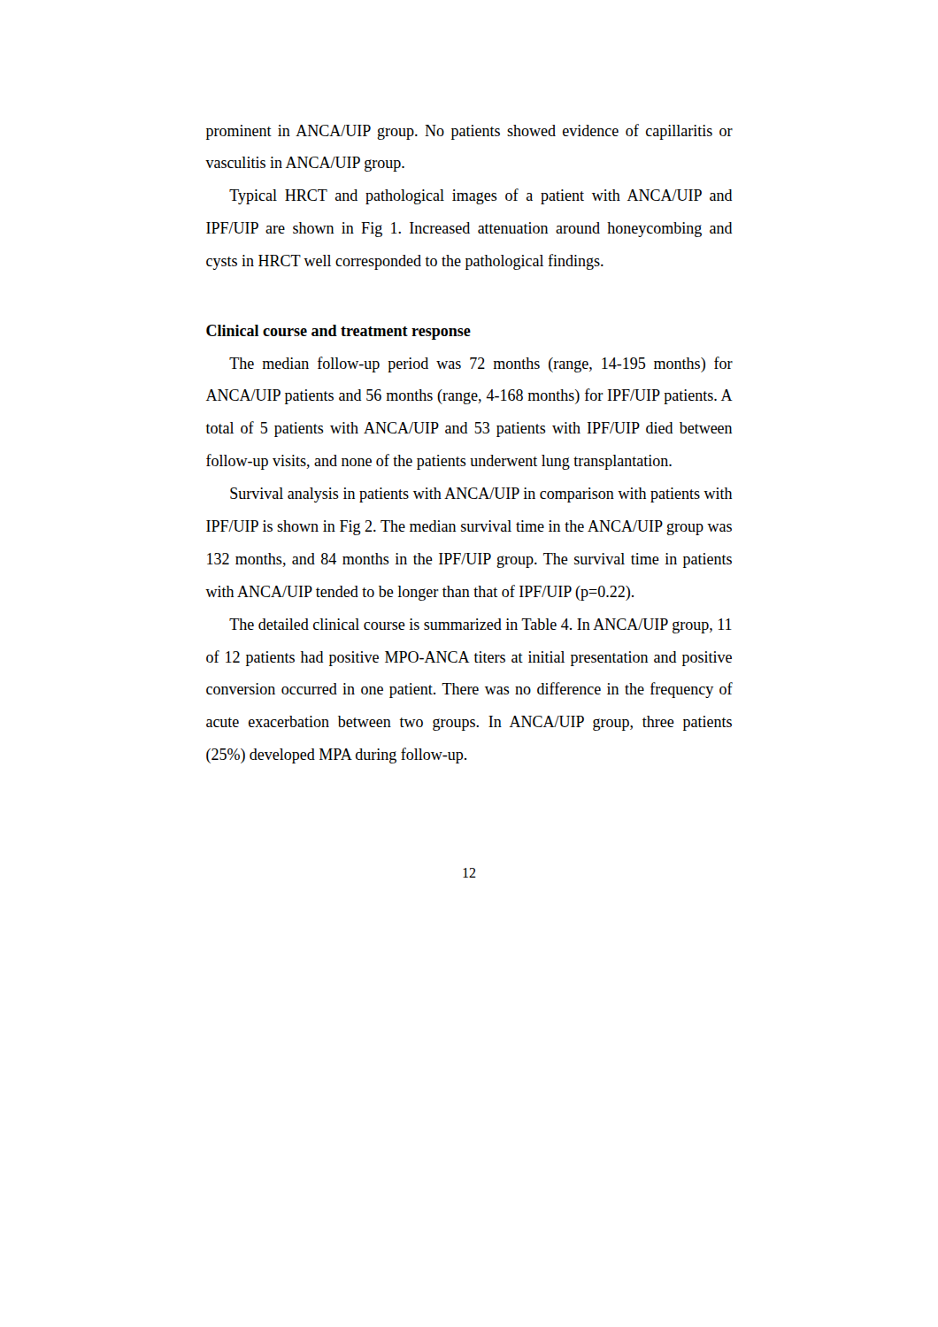prominent in ANCA/UIP group. No patients showed evidence of capillaritis or vasculitis in ANCA/UIP group.
Typical HRCT and pathological images of a patient with ANCA/UIP and IPF/UIP are shown in Fig 1. Increased attenuation around honeycombing and cysts in HRCT well corresponded to the pathological findings.
Clinical course and treatment response
The median follow-up period was 72 months (range, 14-195 months) for ANCA/UIP patients and 56 months (range, 4-168 months) for IPF/UIP patients. A total of 5 patients with ANCA/UIP and 53 patients with IPF/UIP died between follow-up visits, and none of the patients underwent lung transplantation.
Survival analysis in patients with ANCA/UIP in comparison with patients with IPF/UIP is shown in Fig 2. The median survival time in the ANCA/UIP group was 132 months, and 84 months in the IPF/UIP group. The survival time in patients with ANCA/UIP tended to be longer than that of IPF/UIP (p=0.22).
The detailed clinical course is summarized in Table 4. In ANCA/UIP group, 11 of 12 patients had positive MPO-ANCA titers at initial presentation and positive conversion occurred in one patient. There was no difference in the frequency of acute exacerbation between two groups. In ANCA/UIP group, three patients (25%) developed MPA during follow-up.
12